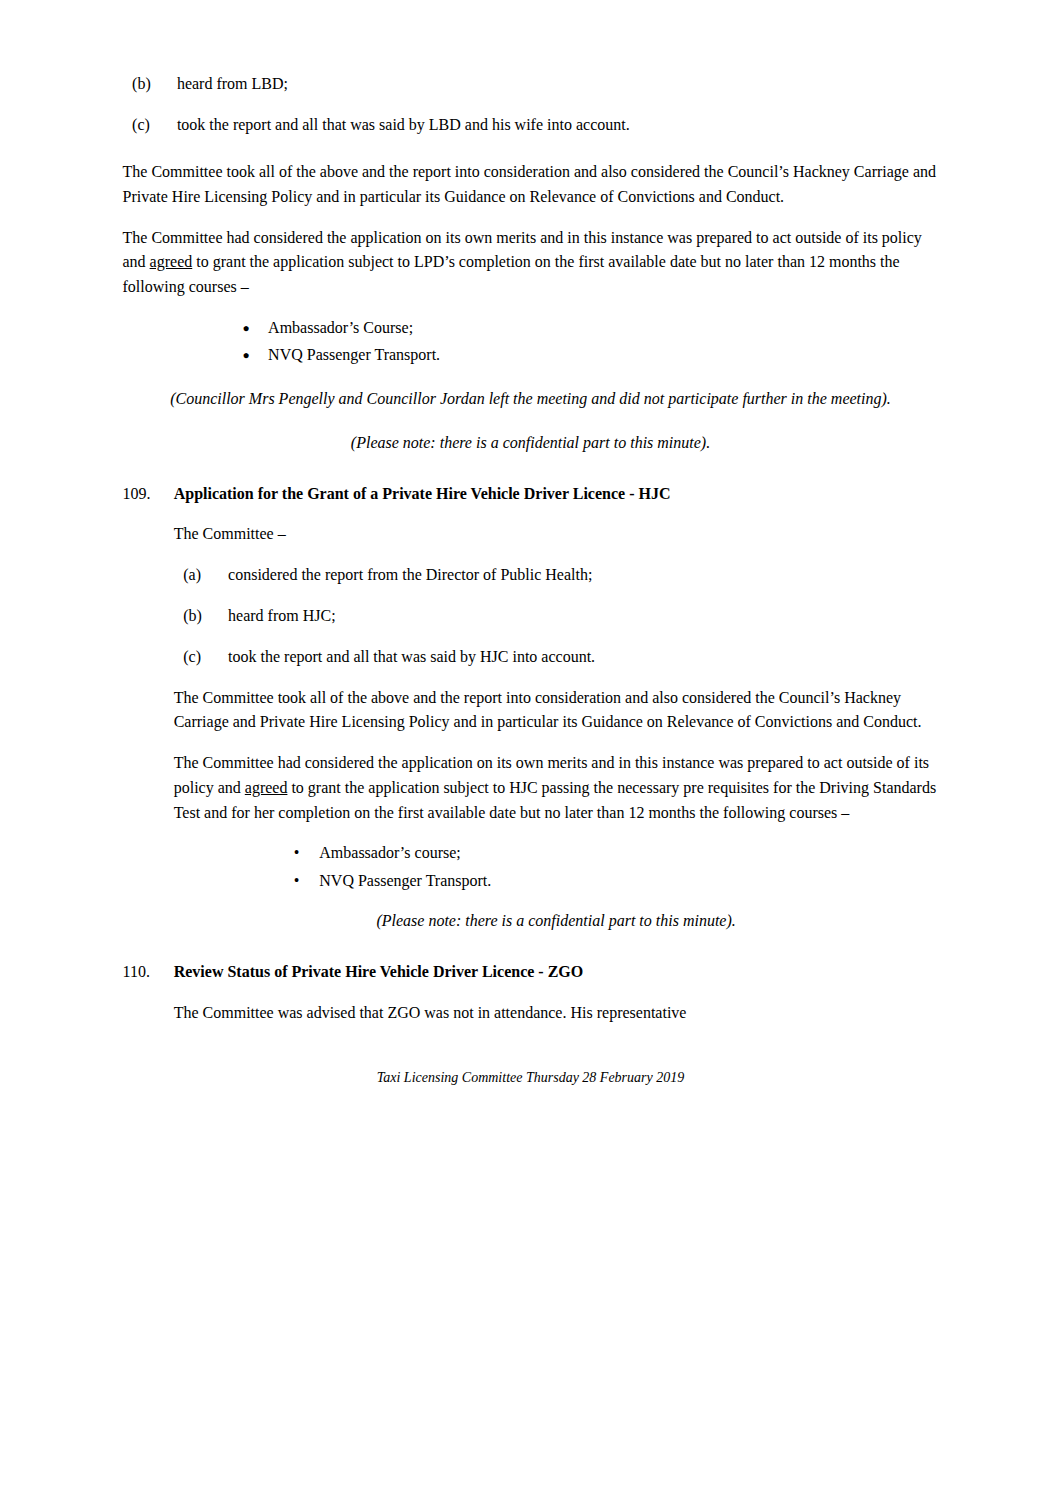(b) heard from LBD;
(c) took the report and all that was said by LBD and his wife into account.
The Committee took all of the above and the report into consideration and also considered the Council’s Hackney Carriage and Private Hire Licensing Policy and in particular its Guidance on Relevance of Convictions and Conduct.
The Committee had considered the application on its own merits and in this instance was prepared to act outside of its policy and agreed to grant the application subject to LPD’s completion on the first available date but no later than 12 months the following courses –
Ambassador’s Course;
NVQ Passenger Transport.
(Councillor Mrs Pengelly and Councillor Jordan left the meeting and did not participate further in the meeting).
(Please note: there is a confidential part to this minute).
109.
Application for the Grant of a Private Hire Vehicle Driver Licence - HJC
The Committee –
(a) considered the report from the Director of Public Health;
(b) heard from HJC;
(c) took the report and all that was said by HJC into account.
The Committee took all of the above and the report into consideration and also considered the Council’s Hackney Carriage and Private Hire Licensing Policy and in particular its Guidance on Relevance of Convictions and Conduct.
The Committee had considered the application on its own merits and in this instance was prepared to act outside of its policy and agreed to grant the application subject to HJC passing the necessary pre requisites for the Driving Standards Test and for her completion on the first available date but no later than 12 months the following courses –
Ambassador’s course;
NVQ Passenger Transport.
(Please note: there is a confidential part to this minute).
110.
Review Status of Private Hire Vehicle Driver Licence - ZGO
The Committee was advised that ZGO was not in attendance. His representative
Taxi Licensing Committee Thursday 28 February 2019